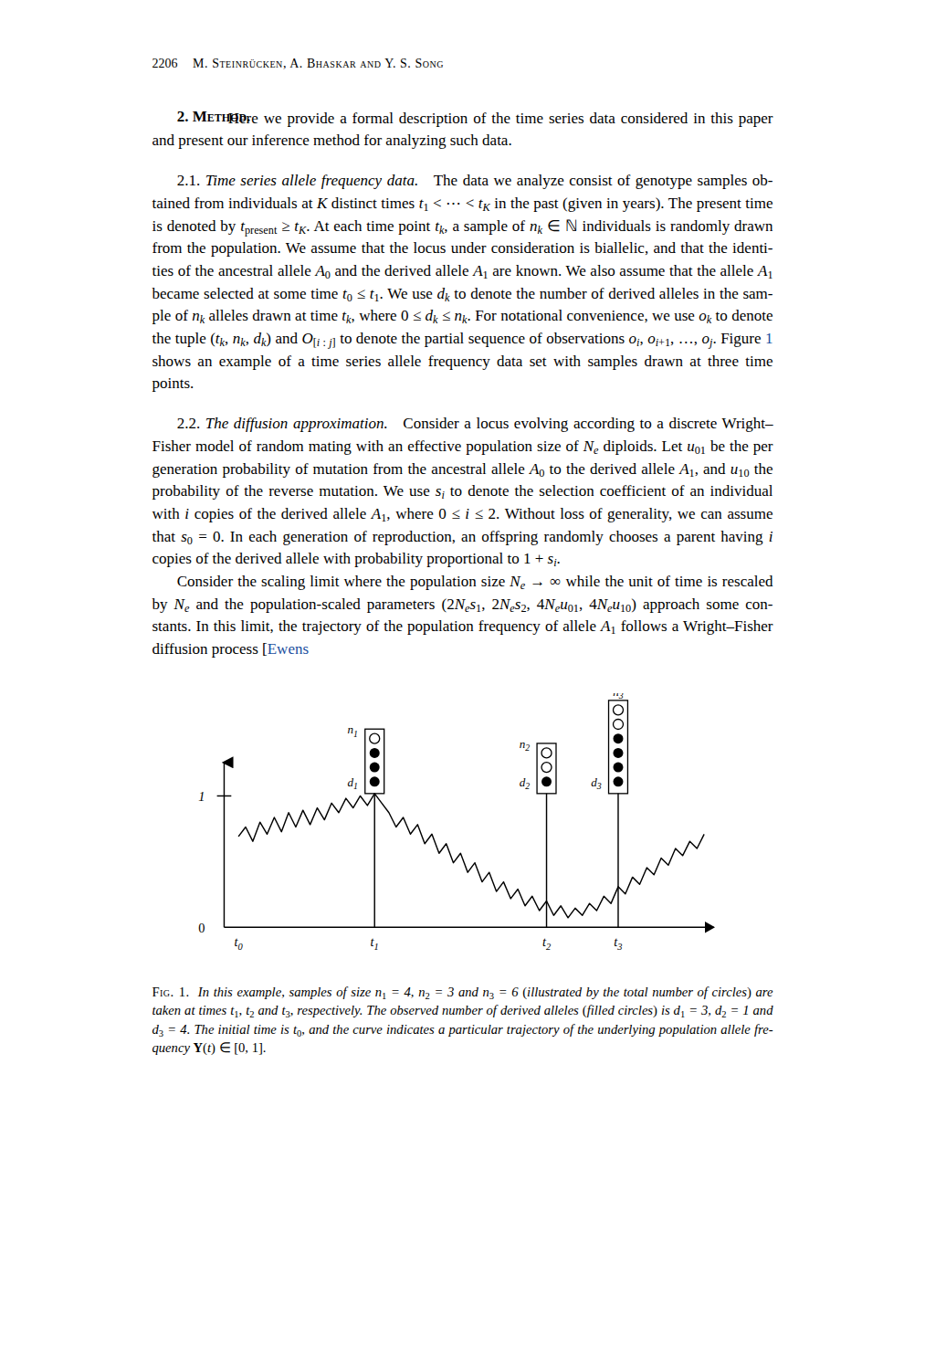2206 M. Steinrücken, A. Bhaskar and Y. S. Song
2. Method.
2. Method.
Here we provide a formal description of the time series data considered in this paper and present our inference method for analyzing such data.
2.1. Time series allele frequency data.
The data we analyze consist of genotype samples obtained from individuals at K distinct times t1 < ⋯ < tK in the past (given in years). The present time is denoted by tpresent ≥ tK. At each time point tk, a sample of nk ∈ ℕ individuals is randomly drawn from the population. We assume that the locus under consideration is biallelic, and that the identities of the ancestral allele A0 and the derived allele A1 are known. We also assume that the allele A1 became selected at some time t0 ≤ t1. We use dk to denote the number of derived alleles in the sample of nk alleles drawn at time tk, where 0 ≤ dk ≤ nk. For notational convenience, we use ok to denote the tuple (tk, nk, dk) and O[i : j] to denote the partial sequence of observations oi, oi+1, …, oj. Figure 1 shows an example of a time series allele frequency data set with samples drawn at three time points.
2.2. The diffusion approximation.
Consider a locus evolving according to a discrete Wright–Fisher model of random mating with an effective population size of Ne diploids. Let u01 be the per generation probability of mutation from the ancestral allele A0 to the derived allele A1, and u10 the probability of the reverse mutation. We use si to denote the selection coefficient of an individual with i copies of the derived allele A1, where 0 ≤ i ≤ 2. Without loss of generality, we can assume that s0 = 0. In each generation of reproduction, an offspring randomly chooses a parent having i copies of the derived allele with probability proportional to 1 + si.
Consider the scaling limit where the population size Ne → ∞ while the unit of time is rescaled by Ne and the population-scaled parameters (2Nes1, 2Nes2, 4Neu01, 4Neu10) approach some constants. In this limit, the trajectory of the population frequency of allele A1 follows a Wright–Fisher diffusion process [Ewens
1 0 t0 t1 t2 t3 n1 d1 n2 d2 n3 d3
Fig. 1. In this example, samples of size n1 = 4, n2 = 3 and n3 = 6 (illustrated by the total number of circles) are taken at times t1, t2 and t3, respectively. The observed number of derived alleles (filled circles) is d1 = 3, d2 = 1 and d3 = 4. The initial time is t0, and the curve indicates a particular trajectory of the underlying population allele frequency Y(t) ∈ [0, 1].